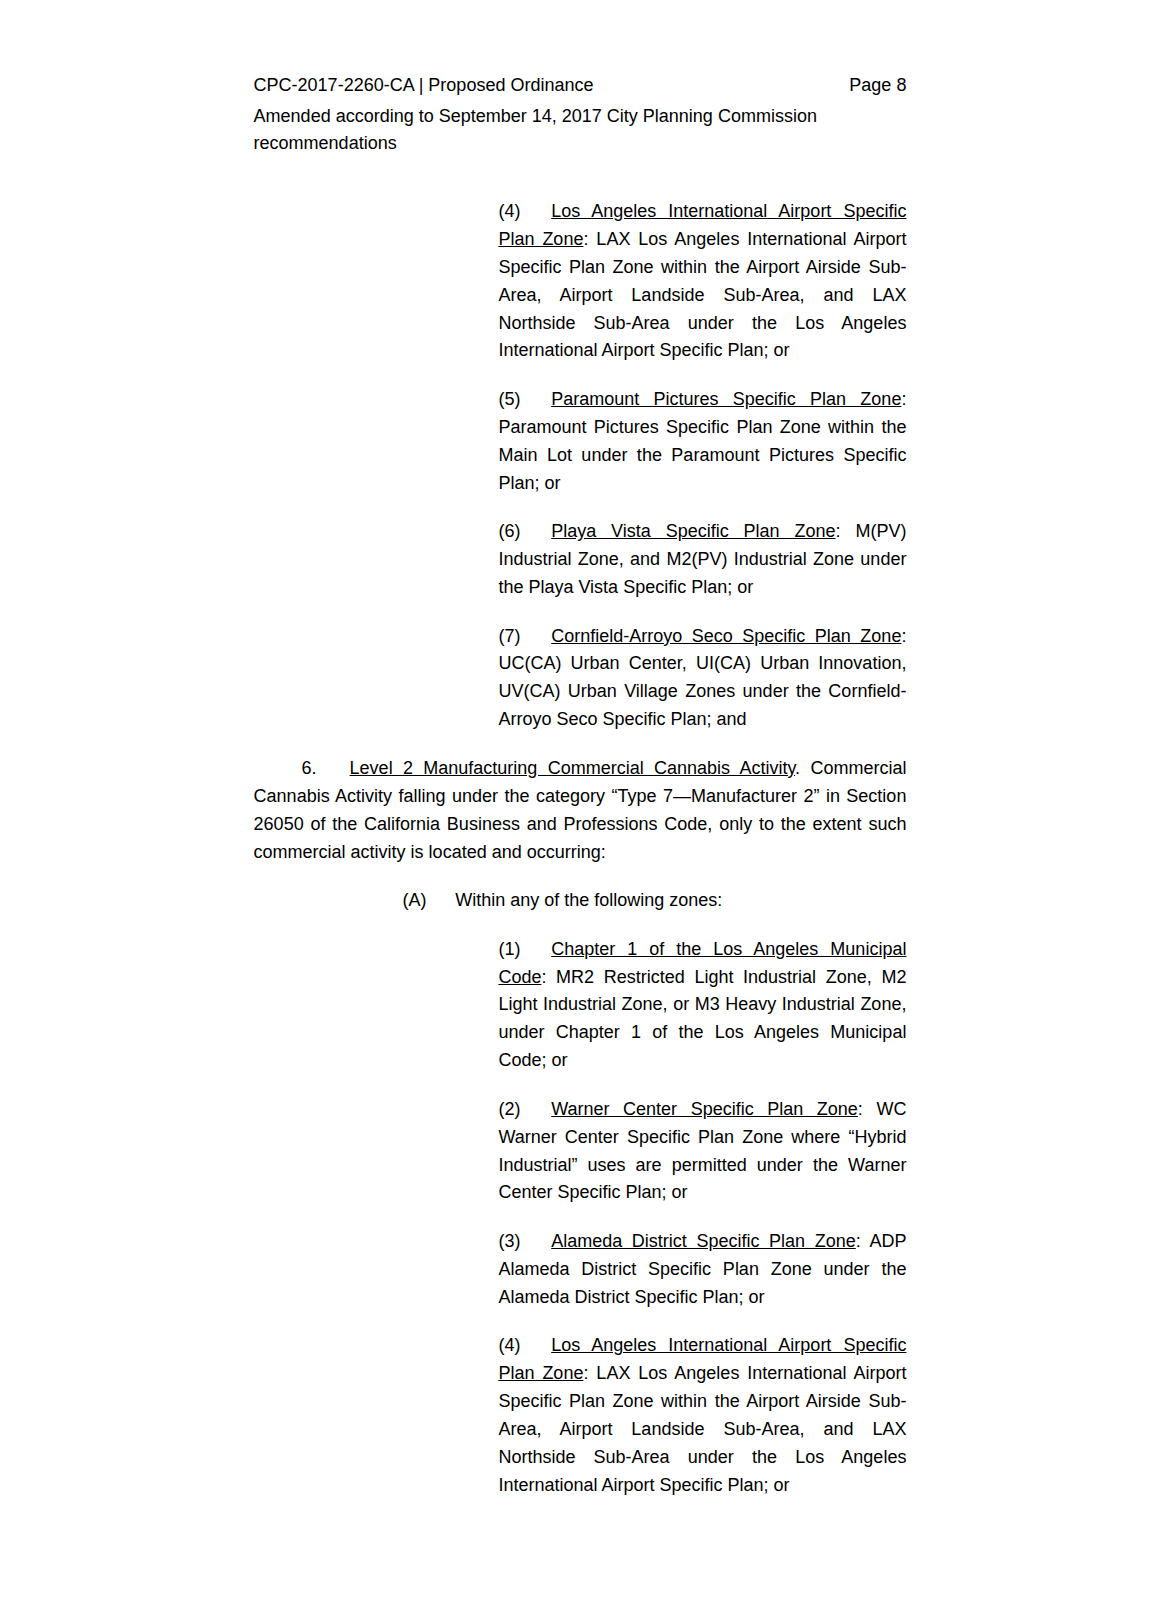CPC-2017-2260-CA | Proposed Ordinance
Page 8
Amended according to September 14, 2017 City Planning Commission recommendations
(4) Los Angeles International Airport Specific Plan Zone: LAX Los Angeles International Airport Specific Plan Zone within the Airport Airside Sub-Area, Airport Landside Sub-Area, and LAX Northside Sub-Area under the Los Angeles International Airport Specific Plan; or
(5) Paramount Pictures Specific Plan Zone: Paramount Pictures Specific Plan Zone within the Main Lot under the Paramount Pictures Specific Plan; or
(6) Playa Vista Specific Plan Zone: M(PV) Industrial Zone, and M2(PV) Industrial Zone under the Playa Vista Specific Plan; or
(7) Cornfield-Arroyo Seco Specific Plan Zone: UC(CA) Urban Center, UI(CA) Urban Innovation, UV(CA) Urban Village Zones under the Cornfield-Arroyo Seco Specific Plan; and
6. Level 2 Manufacturing Commercial Cannabis Activity. Commercial Cannabis Activity falling under the category “Type 7—Manufacturer 2” in Section 26050 of the California Business and Professions Code, only to the extent such commercial activity is located and occurring:
(A) Within any of the following zones:
(1) Chapter 1 of the Los Angeles Municipal Code: MR2 Restricted Light Industrial Zone, M2 Light Industrial Zone, or M3 Heavy Industrial Zone, under Chapter 1 of the Los Angeles Municipal Code; or
(2) Warner Center Specific Plan Zone: WC Warner Center Specific Plan Zone where “Hybrid Industrial” uses are permitted under the Warner Center Specific Plan; or
(3) Alameda District Specific Plan Zone: ADP Alameda District Specific Plan Zone under the Alameda District Specific Plan; or
(4) Los Angeles International Airport Specific Plan Zone: LAX Los Angeles International Airport Specific Plan Zone within the Airport Airside Sub-Area, Airport Landside Sub-Area, and LAX Northside Sub-Area under the Los Angeles International Airport Specific Plan; or